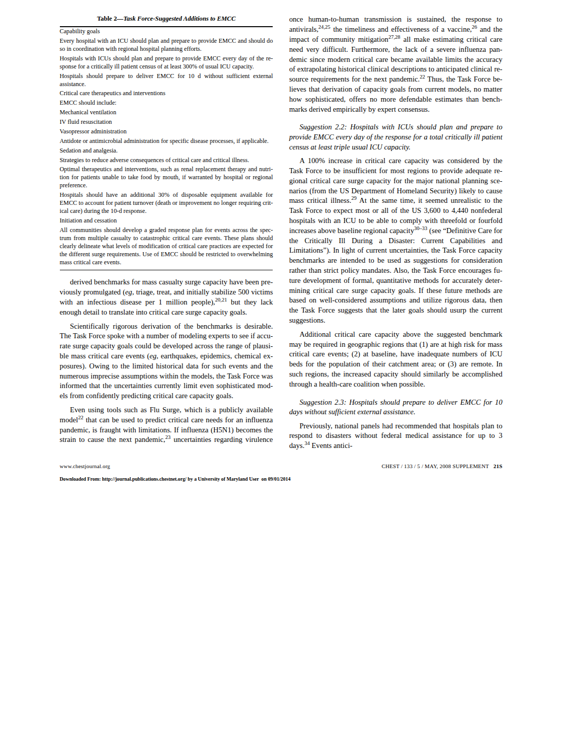Table 2— Task Force-Suggested Additions to EMCC
| Capability goals |
| Every hospital with an ICU should plan and prepare to provide EMCC and should do so in coordination with regional hospital planning efforts. |
| Hospitals with ICUs should plan and prepare to provide EMCC every day of the response for a critically ill patient census of at least 300% of usual ICU capacity. |
| Hospitals should prepare to deliver EMCC for 10 d without sufficient external assistance. |
| Critical care therapeutics and interventions |
| EMCC should include: |
| Mechanical ventilation |
| IV fluid resuscitation |
| Vasopressor administration |
| Antidote or antimicrobial administration for specific disease processes, if applicable. |
| Sedation and analgesia. |
| Strategies to reduce adverse consequences of critical care and critical illness. |
| Optimal therapeutics and interventions, such as renal replacement therapy and nutrition for patients unable to take food by mouth, if warranted by hospital or regional preference. |
| Hospitals should have an additional 30% of disposable equipment available for EMCC to account for patient turnover (death or improvement no longer requiring critical care) during the 10-d response. |
| Initiation and cessation |
| All communities should develop a graded response plan for events across the spectrum from multiple casualty to catastrophic critical care events. These plans should clearly delineate what levels of modification of critical care practices are expected for the different surge requirements. Use of EMCC should be restricted to overwhelming mass critical care events. |
derived benchmarks for mass casualty surge capacity have been previously promulgated (eg, triage, treat, and initially stabilize 500 victims with an infectious disease per 1 million people),20,21 but they lack enough detail to translate into critical care surge capacity goals.
Scientifically rigorous derivation of the benchmarks is desirable. The Task Force spoke with a number of modeling experts to see if accurate surge capacity goals could be developed across the range of plausible mass critical care events (eg, earthquakes, epidemics, chemical exposures). Owing to the limited historical data for such events and the numerous imprecise assumptions within the models, the Task Force was informed that the uncertainties currently limit even sophisticated models from confidently predicting critical care capacity goals.
Even using tools such as Flu Surge, which is a publicly available model22 that can be used to predict critical care needs for an influenza pandemic, is fraught with limitations. If influenza (H5N1) becomes the strain to cause the next pandemic,23 uncertainties regarding virulence once human-to-human transmission is sustained, the response to antivirals,24,25 the timeliness and effectiveness of a vaccine,26 and the impact of community mitigation27,28 all make estimating critical care need very difficult. Furthermore, the lack of a severe influenza pandemic since modern critical care became available limits the accuracy of extrapolating historical clinical descriptions to anticipated clinical resource requirements for the next pandemic.22 Thus, the Task Force believes that derivation of capacity goals from current models, no matter how sophisticated, offers no more defendable estimates than benchmarks derived empirically by expert consensus.
Suggestion 2.2: Hospitals with ICUs should plan and prepare to provide EMCC every day of the response for a total critically ill patient census at least triple usual ICU capacity.
A 100% increase in critical care capacity was considered by the Task Force to be insufficient for most regions to provide adequate regional critical care surge capacity for the major national planning scenarios (from the US Department of Homeland Security) likely to cause mass critical illness.29 At the same time, it seemed unrealistic to the Task Force to expect most or all of the US 3,600 to 4,440 nonfederal hospitals with an ICU to be able to comply with threefold or fourfold increases above baseline regional capacity30–33 (see “Definitive Care for the Critically Ill During a Disaster: Current Capabilities and Limitations”). In light of current uncertainties, the Task Force capacity benchmarks are intended to be used as suggestions for consideration rather than strict policy mandates. Also, the Task Force encourages future development of formal, quantitative methods for accurately determining critical care surge capacity goals. If these future methods are based on well-considered assumptions and utilize rigorous data, then the Task Force suggests that the later goals should usurp the current suggestions.
Additional critical care capacity above the suggested benchmark may be required in geographic regions that (1) are at high risk for mass critical care events; (2) at baseline, have inadequate numbers of ICU beds for the population of their catchment area; or (3) are remote. In such regions, the increased capacity should similarly be accomplished through a health-care coalition when possible.
Suggestion 2.3: Hospitals should prepare to deliver EMCC for 10 days without sufficient external assistance.
Previously, national panels had recommended that hospitals plan to respond to disasters without federal medical assistance for up to 3 days.34 Events antici-
www.chestjournal.org
CHEST / 133 / 5 / MAY, 2008 SUPPLEMENT 21S
Downloaded From: http://journal.publications.chestnet.org/ by a University of Maryland User on 09/01/2014